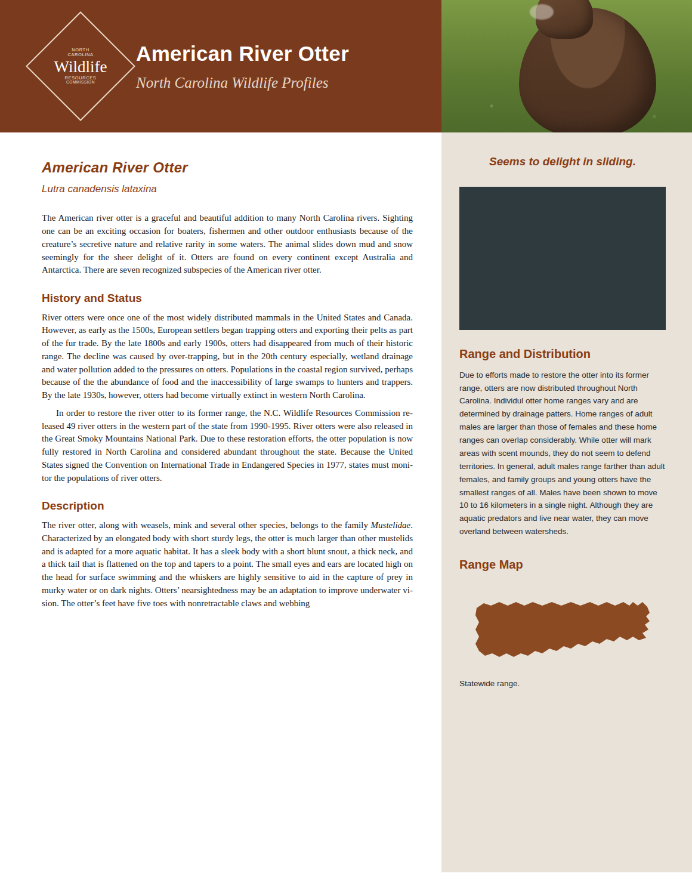North
Carolina
Wildlife
Resources
Commission
American River Otter
North Carolina Wildlife Profiles
American River Otter
Lutra canadensis lataxina
The American river otter is a graceful and beautiful addition to many North Carolina rivers. Sighting one can be an exciting occasion for boaters, fishermen and other outdoor enthusiasts because of the creature’s secretive nature and relative rarity in some waters. The animal slides down mud and snow seemingly for the sheer delight of it. Otters are found on every continent except Australia and Antarctica. There are seven recognized subspecies of the American river otter.
History and Status
River otters were once one of the most widely distributed mammals in the United States and Canada. However, as early as the 1500s, European settlers began trapping otters and exporting their pelts as part of the fur trade. By the late 1800s and early 1900s, otters had disappeared from much of their historic range. The decline was caused by over-trapping, but in the 20th century especially, wetland drainage and water pollution added to the pressures on otters. Populations in the coastal region survived, perhaps because of the the abundance of food and the inaccessibility of large swamps to hunters and trappers. By the late 1930s, however, otters had become virtually extinct in western North Carolina.
In order to restore the river otter to its former range, the N.C. Wildlife Resources Commission released 49 river otters in the western part of the state from 1990-1995. River otters were also released in the Great Smoky Mountains National Park. Due to these restoration efforts, the otter population is now fully restored in North Carolina and considered abundant throughout the state. Because the United States signed the Convention on International Trade in Endangered Species in 1977, states must monitor the populations of river otters.
Description
The river otter, along with weasels, mink and several other species, belongs to the family Mustelidae. Characterized by an elongated body with short sturdy legs, the otter is much larger than other mustelids and is adapted for a more aquatic habitat. It has a sleek body with a short blunt snout, a thick neck, and a thick tail that is flattened on the top and tapers to a point. The small eyes and ears are located high on the head for surface swimming and the whiskers are highly sensitive to aid in the capture of prey in murky water or on dark nights. Otters’ nearsightedness may be an adaptation to improve underwater vision. The otter’s feet have five toes with nonretractable claws and webbing
Seems to delight in sliding.
Range and Distribution
Due to efforts made to restore the otter into its former range, otters are now distributed throughout North Carolina. Individul otter home ranges vary and are determined by drainage patters. Home ranges of adult males are larger than those of females and these home ranges can overlap considerably. While otter will mark areas with scent mounds, they do not seem to defend territories. In general, adult males range farther than adult females, and family groups and young otters have the smallest ranges of all. Males have been shown to move 10 to 16 kilometers in a single night. Although they are aquatic predators and live near water, they can move overland between watersheds.
Range Map
Statewide range.